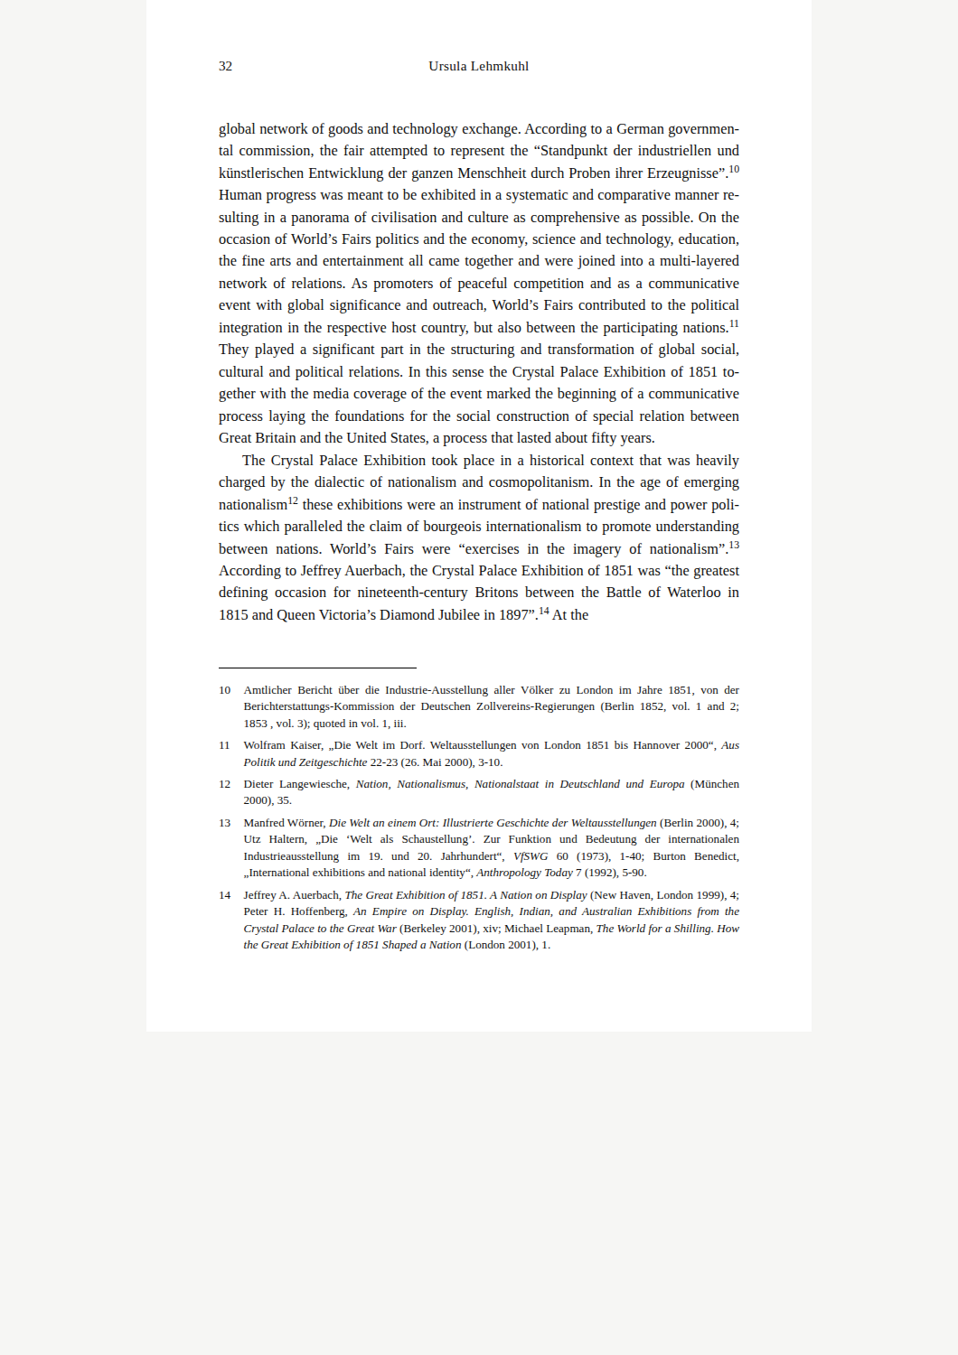32
Ursula Lehmkuhl
global network of goods and technology exchange. According to a German governmental commission, the fair attempted to represent the “Standpunkt der industriellen und künstlerischen Entwicklung der ganzen Menschheit durch Proben ihrer Erzeugnisse”.10 Human progress was meant to be exhibited in a systematic and comparative manner resulting in a panorama of civilisation and culture as comprehensive as possible. On the occasion of World’s Fairs politics and the economy, science and technology, education, the fine arts and entertainment all came together and were joined into a multi-layered network of relations. As promoters of peaceful competition and as a communicative event with global significance and outreach, World’s Fairs contributed to the political integration in the respective host country, but also between the participating nations.11 They played a significant part in the structuring and transformation of global social, cultural and political relations. In this sense the Crystal Palace Exhibition of 1851 together with the media coverage of the event marked the beginning of a communicative process laying the foundations for the social construction of special relation between Great Britain and the United States, a process that lasted about fifty years.
The Crystal Palace Exhibition took place in a historical context that was heavily charged by the dialectic of nationalism and cosmopolitanism. In the age of emerging nationalism12 these exhibitions were an instrument of national prestige and power politics which paralleled the claim of bourgeois internationalism to promote understanding between nations. World’s Fairs were “exercises in the imagery of nationalism”.13 According to Jeffrey Auerbach, the Crystal Palace Exhibition of 1851 was “the greatest defining occasion for nineteenth-century Britons between the Battle of Waterloo in 1815 and Queen Victoria’s Diamond Jubilee in 1897”.14 At the
10 Amtlicher Bericht über die Industrie-Ausstellung aller Völker zu London im Jahre 1851, von der Berichterstattungs-Kommission der Deutschen Zollvereins-Regierungen (Berlin 1852, vol. 1 and 2; 1853 , vol. 3); quoted in vol. 1, iii.
11 Wolfram Kaiser, „Die Welt im Dorf. Weltausstellungen von London 1851 bis Hannover 2000“, Aus Politik und Zeitgeschichte 22-23 (26. Mai 2000), 3-10.
12 Dieter Langewiesche, Nation, Nationalismus, Nationalstaat in Deutschland und Europa (München 2000), 35.
13 Manfred Wörner, Die Welt an einem Ort: Illustrierte Geschichte der Weltausstellungen (Berlin 2000), 4; Utz Haltern, „Die ‘Welt als Schaustellung’. Zur Funktion und Bedeutung der internationalen Industrieausstellung im 19. und 20. Jahrhundert“, VfSWG 60 (1973), 1-40; Burton Benedict, „International exhibitions and national identity“, Anthropology Today 7 (1992), 5-90.
14 Jeffrey A. Auerbach, The Great Exhibition of 1851. A Nation on Display (New Haven, London 1999), 4; Peter H. Hoffenberg, An Empire on Display. English, Indian, and Australian Exhibitions from the Crystal Palace to the Great War (Berkeley 2001), xiv; Michael Leapman, The World for a Shilling. How the Great Exhibition of 1851 Shaped a Nation (London 2001), 1.